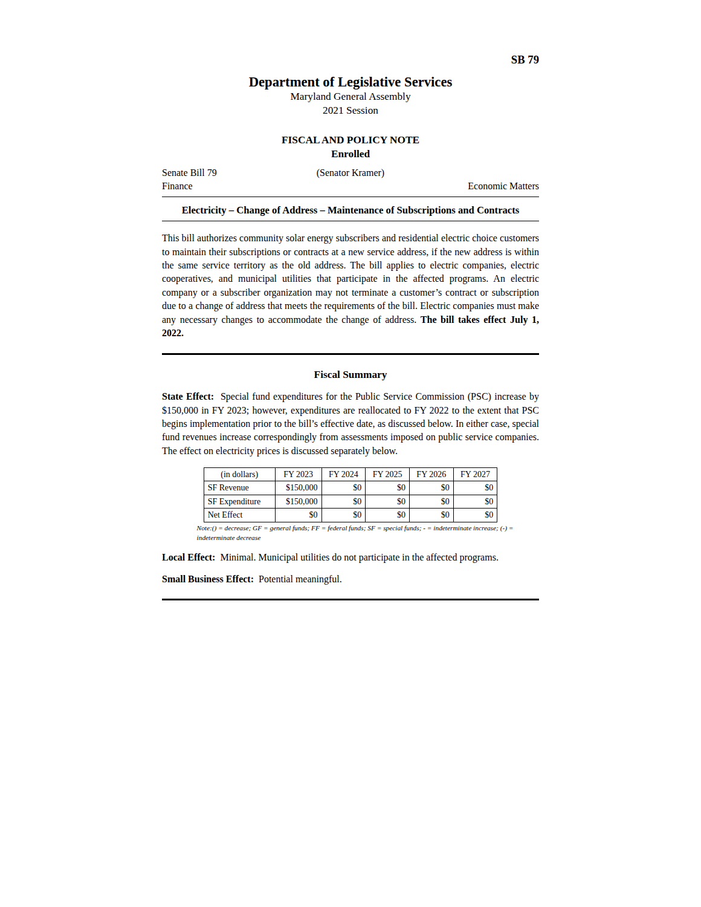SB 79
Department of Legislative Services
Maryland General Assembly
2021 Session
FISCAL AND POLICY NOTE
Enrolled
| Senate Bill 79 | (Senator Kramer) | |
| Finance | | Economic Matters |
Electricity – Change of Address – Maintenance of Subscriptions and Contracts
This bill authorizes community solar energy subscribers and residential electric choice customers to maintain their subscriptions or contracts at a new service address, if the new address is within the same service territory as the old address. The bill applies to electric companies, electric cooperatives, and municipal utilities that participate in the affected programs. An electric company or a subscriber organization may not terminate a customer’s contract or subscription due to a change of address that meets the requirements of the bill. Electric companies must make any necessary changes to accommodate the change of address. The bill takes effect July 1, 2022.
Fiscal Summary
State Effect: Special fund expenditures for the Public Service Commission (PSC) increase by $150,000 in FY 2023; however, expenditures are reallocated to FY 2022 to the extent that PSC begins implementation prior to the bill’s effective date, as discussed below. In either case, special fund revenues increase correspondingly from assessments imposed on public service companies. The effect on electricity prices is discussed separately below.
| (in dollars) | FY 2023 | FY 2024 | FY 2025 | FY 2026 | FY 2027 |
| --- | --- | --- | --- | --- | --- |
| SF Revenue | $150,000 | $0 | $0 | $0 | $0 |
| SF Expenditure | $150,000 | $0 | $0 | $0 | $0 |
| Net Effect | $0 | $0 | $0 | $0 | $0 |
Note:() = decrease; GF = general funds; FF = federal funds; SF = special funds; - = indeterminate increase; (-) = indeterminate decrease
Local Effect: Minimal. Municipal utilities do not participate in the affected programs.
Small Business Effect: Potential meaningful.